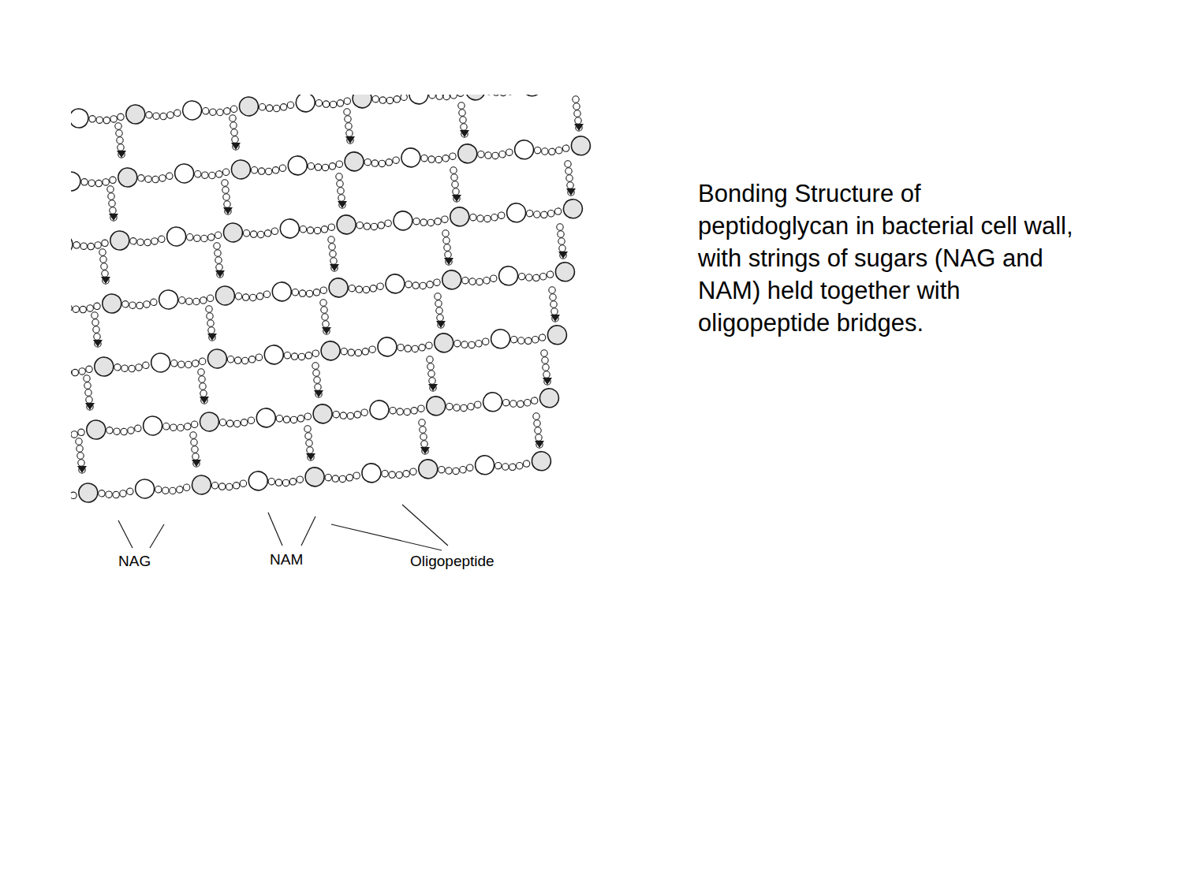NAG NAM Oligopeptide
Bonding Structure of peptidoglycan in bacterial cell wall, with strings of sugars (NAG and NAM) held together with oligopeptide bridges.